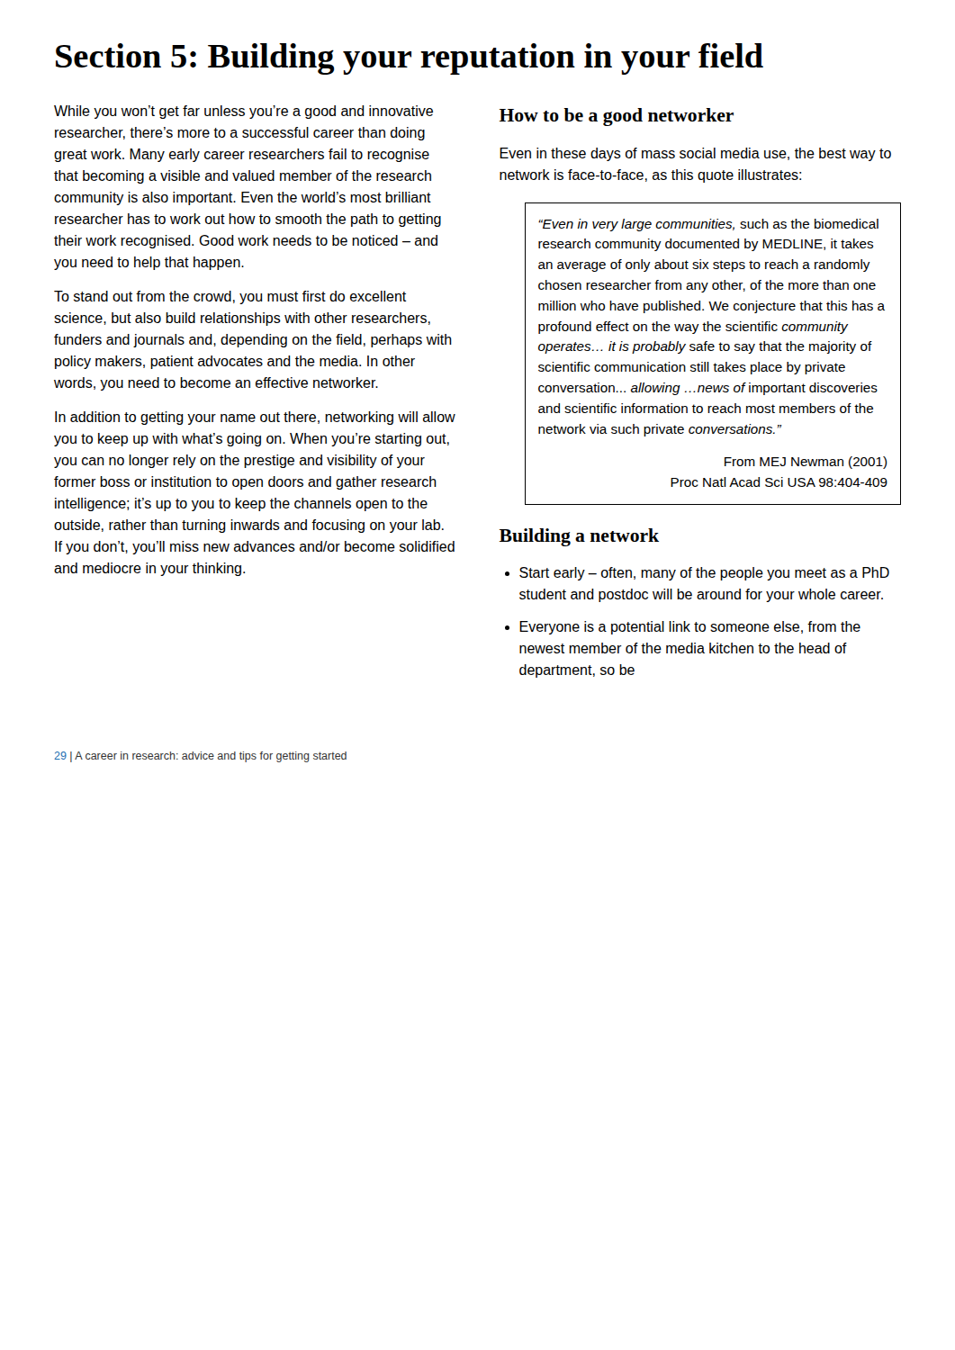Section 5: Building your reputation in your field
While you won’t get far unless you’re a good and innovative researcher, there’s more to a successful career than doing great work. Many early career researchers fail to recognise that becoming a visible and valued member of the research community is also important. Even the world’s most brilliant researcher has to work out how to smooth the path to getting their work recognised. Good work needs to be noticed – and you need to help that happen.
To stand out from the crowd, you must first do excellent science, but also build relationships with other researchers, funders and journals and, depending on the field, perhaps with policy makers, patient advocates and the media. In other words, you need to become an effective networker.
In addition to getting your name out there, networking will allow you to keep up with what’s going on. When you’re starting out, you can no longer rely on the prestige and visibility of your former boss or institution to open doors and gather research intelligence; it’s up to you to keep the channels open to the outside, rather than turning inwards and focusing on your lab. If you don’t, you’ll miss new advances and/or become solidified and mediocre in your thinking.
How to be a good networker
Even in these days of mass social media use, the best way to network is face-to-face, as this quote illustrates:
“Even in very large communities, such as the biomedical research community documented by MEDLINE, it takes an average of only about six steps to reach a randomly chosen researcher from any other, of the more than one million who have published. We conjecture that this has a profound effect on the way the scientific community operates… it is probably safe to say that the majority of scientific communication still takes place by private conversation... allowing …news of important discoveries and scientific information to reach most members of the network via such private conversations.”
From MEJ Newman (2001)
Proc Natl Acad Sci USA 98:404-409
Building a network
Start early – often, many of the people you meet as a PhD student and postdoc will be around for your whole career.
Everyone is a potential link to someone else, from the newest member of the media kitchen to the head of department, so be
29 | A career in research: advice and tips for getting started